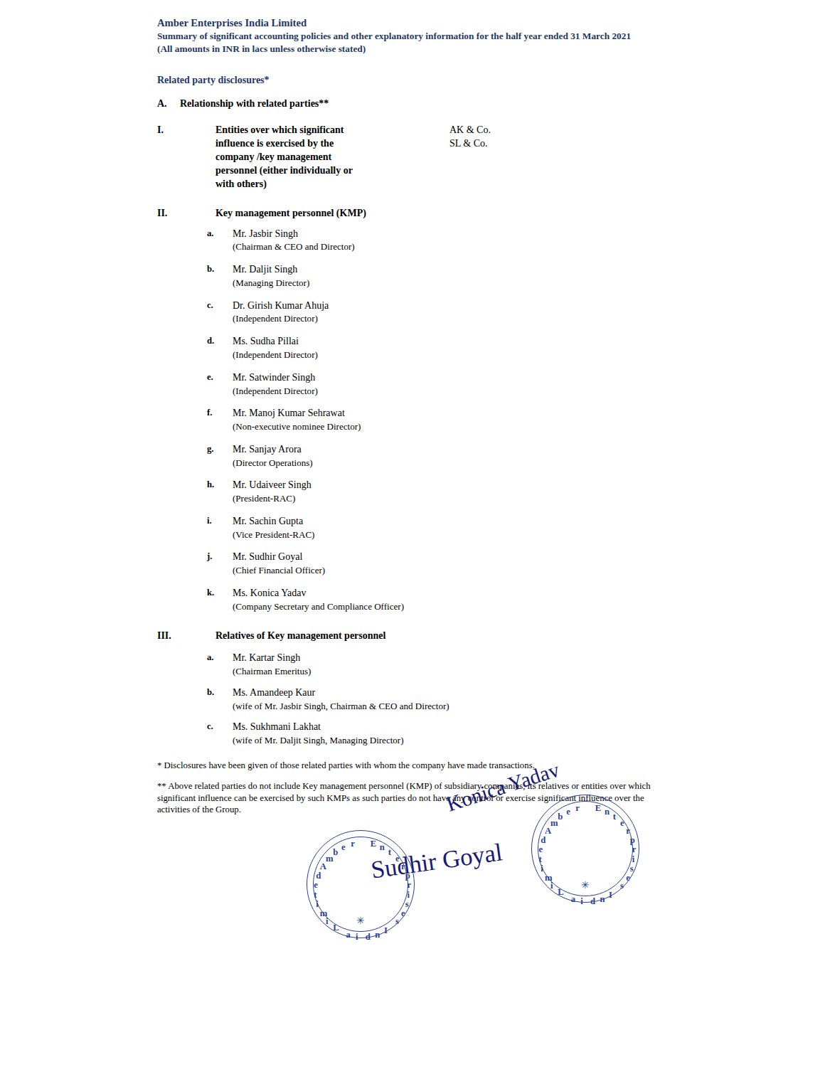Amber Enterprises India Limited
Summary of significant accounting policies and other explanatory information for the half year ended 31 March 2021
(All amounts in INR in lacs unless otherwise stated)
Related party disclosures*
A.
Relationship with related parties**
I.
Entities over which significant influence is exercised by the company /key management personnel (either individually or with others)
AK & Co.
SL & Co.
II.
Key management personnel (KMP)
a. Mr. Jasbir Singh (Chairman & CEO and Director)
b. Mr. Daljit Singh (Managing Director)
c. Dr. Girish Kumar Ahuja (Independent Director)
d. Ms. Sudha Pillai (Independent Director)
e. Mr. Satwinder Singh (Independent Director)
f. Mr. Manoj Kumar Sehrawat (Non-executive nominee Director)
g. Mr. Sanjay Arora (Director Operations)
h. Mr. Udaiveer Singh (President-RAC)
i. Mr. Sachin Gupta (Vice President-RAC)
j. Mr. Sudhir Goyal (Chief Financial Officer)
k. Ms. Konica Yadav (Company Secretary and Compliance Officer)
III.
Relatives of Key management personnel
a. Mr. Kartar Singh (Chairman Emeritus)
b. Ms. Amandeep Kaur (wife of Mr. Jasbir Singh, Chairman & CEO and Director)
c. Ms. Sukhmani Lakhat (wife of Mr. Daljit Singh, Managing Director)
* Disclosures have been given of those related parties with whom the company have made transactions.
** Above related parties do not include Key management personnel (KMP) of subsidiary companies, its relatives or entities over which significant influence can be exercised by such KMPs as such parties do not have any control or exercise significant influence over the activities of the Group.
Konica Yadav
A m b e r E n t e r p r i s e s I n d i a L i m i t e d
✳
Sudhir Goyal
A m b e r E n t e r p r i s e s I n d i a L i m i t e d
✳